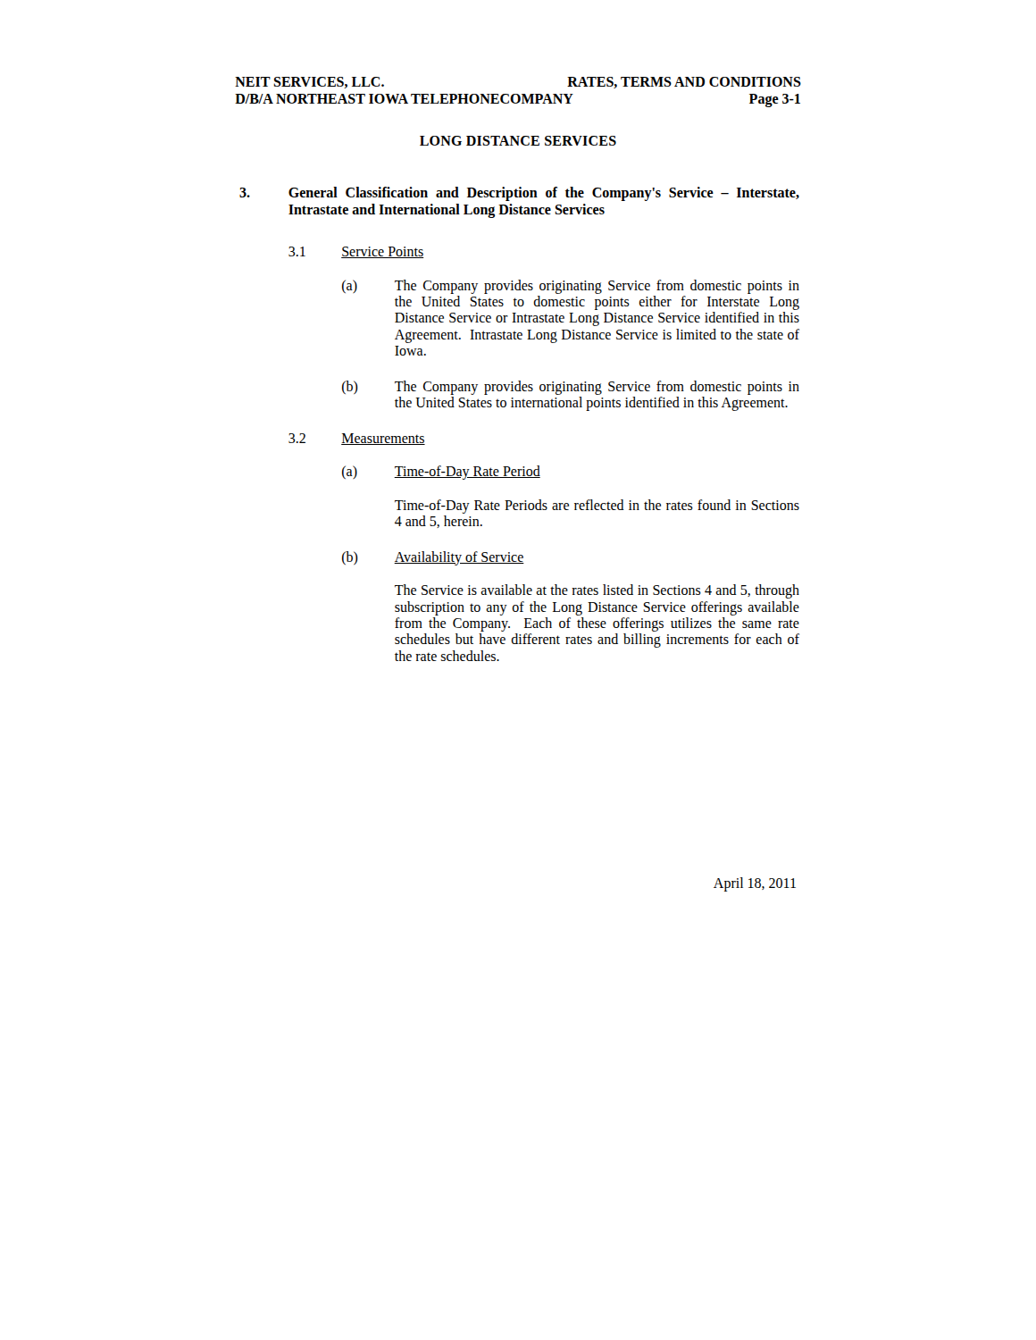NEIT SERVICES, LLC.
RATES, TERMS AND CONDITIONS
D/B/A NORTHEAST IOWA TELEPHONECOMPANY
Page 3-1
LONG DISTANCE SERVICES
3.
General Classification and Description of the Company's Service – Interstate, Intrastate and International Long Distance Services
3.1
Service Points
(a)
The Company provides originating Service from domestic points in the United States to domestic points either for Interstate Long Distance Service or Intrastate Long Distance Service identified in this Agreement. Intrastate Long Distance Service is limited to the state of Iowa.
(b)
The Company provides originating Service from domestic points in the United States to international points identified in this Agreement.
3.2
Measurements
(a)
Time-of-Day Rate Period
Time-of-Day Rate Periods are reflected in the rates found in Sections 4 and 5, herein.
(b)
Availability of Service
The Service is available at the rates listed in Sections 4 and 5, through subscription to any of the Long Distance Service offerings available from the Company. Each of these offerings utilizes the same rate schedules but have different rates and billing increments for each of the rate schedules.
April 18, 2011